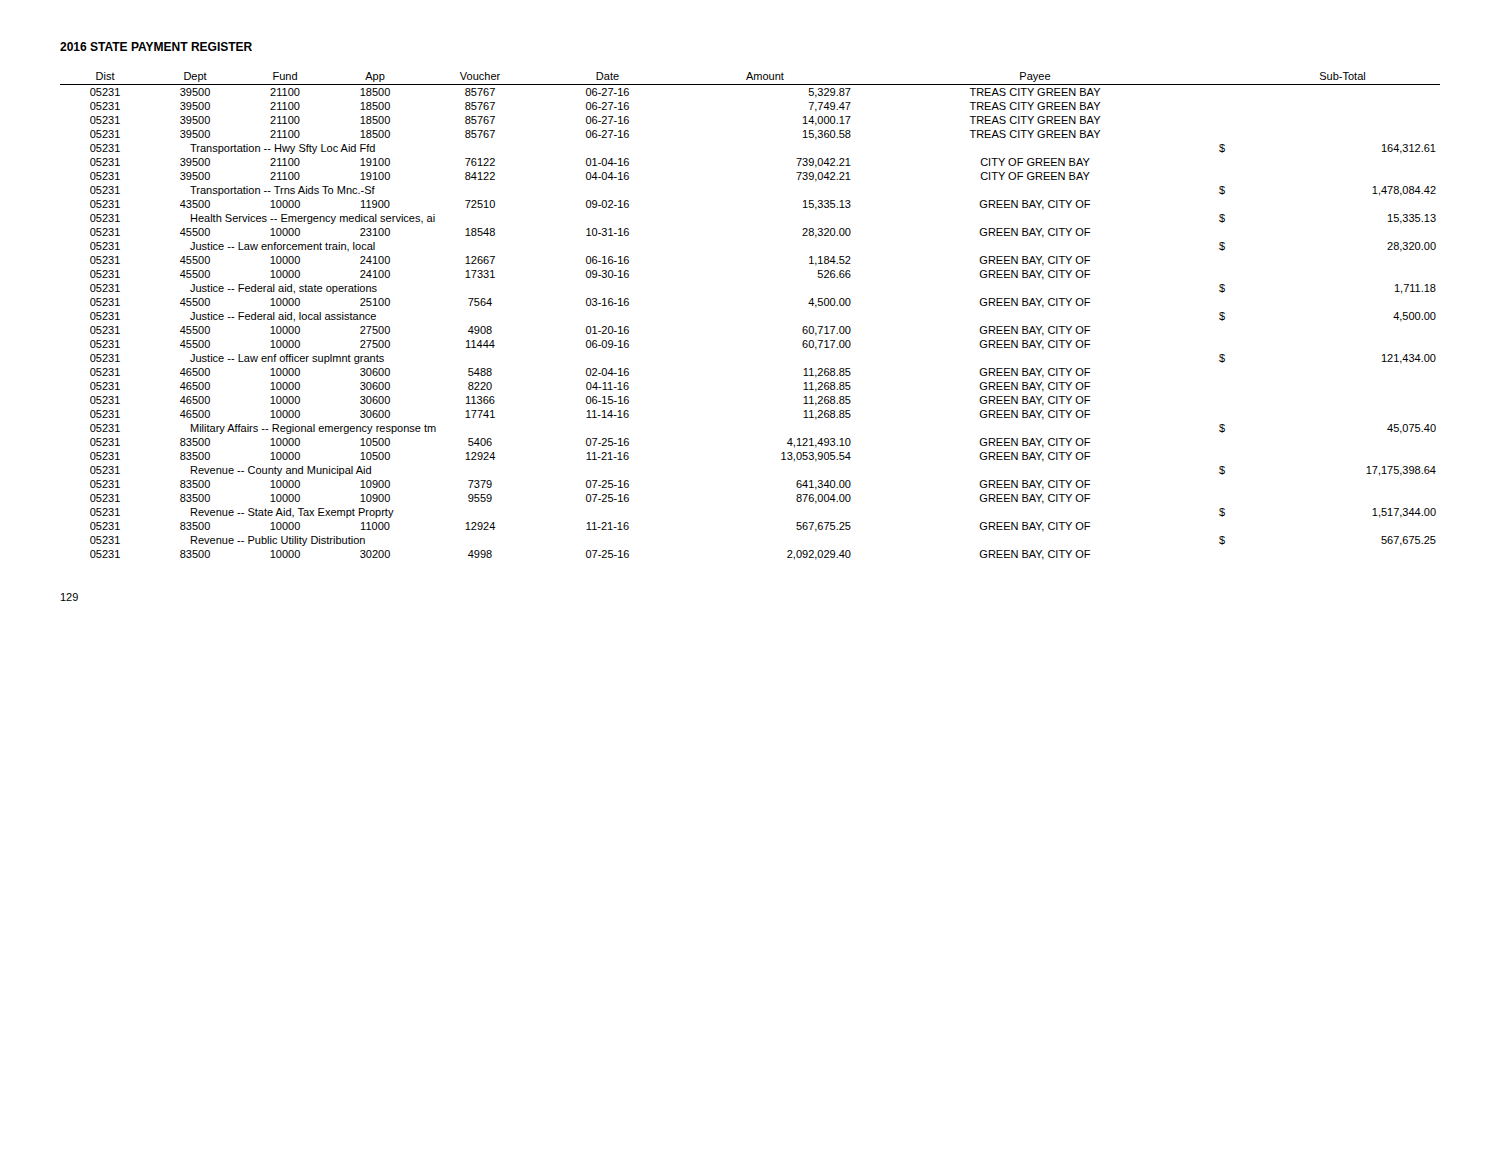2016 STATE PAYMENT REGISTER
| Dist | Dept | Fund | App | Voucher | Date | Amount | Payee | | Sub-Total |
| --- | --- | --- | --- | --- | --- | --- | --- | --- | --- |
| 05231 | 39500 | 21100 | 18500 | 85767 | 06-27-16 | 5,329.87 | TREAS CITY GREEN BAY | | |
| 05231 | 39500 | 21100 | 18500 | 85767 | 06-27-16 | 7,749.47 | TREAS CITY GREEN BAY | | |
| 05231 | 39500 | 21100 | 18500 | 85767 | 06-27-16 | 14,000.17 | TREAS CITY GREEN BAY | | |
| 05231 | 39500 | 21100 | 18500 | 85767 | 06-27-16 | 15,360.58 | TREAS CITY GREEN BAY | | |
| 05231 | Transportation -- Hwy Sfty Loc Aid Ffd | | | $ | 164,312.61 |
| 05231 | 39500 | 21100 | 19100 | 76122 | 01-04-16 | 739,042.21 | CITY OF GREEN BAY | | |
| 05231 | 39500 | 21100 | 19100 | 84122 | 04-04-16 | 739,042.21 | CITY OF GREEN BAY | | |
| 05231 | Transportation -- Trns Aids To Mnc.-Sf | | | $ | 1,478,084.42 |
| 05231 | 43500 | 10000 | 11900 | 72510 | 09-02-16 | 15,335.13 | GREEN BAY, CITY OF | | |
| 05231 | Health Services -- Emergency medical services, ai | | | $ | 15,335.13 |
| 05231 | 45500 | 10000 | 23100 | 18548 | 10-31-16 | 28,320.00 | GREEN BAY, CITY OF | | |
| 05231 | Justice -- Law enforcement train, local | | | $ | 28,320.00 |
| 05231 | 45500 | 10000 | 24100 | 12667 | 06-16-16 | 1,184.52 | GREEN BAY, CITY OF | | |
| 05231 | 45500 | 10000 | 24100 | 17331 | 09-30-16 | 526.66 | GREEN BAY, CITY OF | | |
| 05231 | Justice -- Federal aid, state operations | | | $ | 1,711.18 |
| 05231 | 45500 | 10000 | 25100 | 7564 | 03-16-16 | 4,500.00 | GREEN BAY, CITY OF | | |
| 05231 | Justice -- Federal aid, local assistance | | | $ | 4,500.00 |
| 05231 | 45500 | 10000 | 27500 | 4908 | 01-20-16 | 60,717.00 | GREEN BAY, CITY OF | | |
| 05231 | 45500 | 10000 | 27500 | 11444 | 06-09-16 | 60,717.00 | GREEN BAY, CITY OF | | |
| 05231 | Justice -- Law enf officer suplmnt grants | | | $ | 121,434.00 |
| 05231 | 46500 | 10000 | 30600 | 5488 | 02-04-16 | 11,268.85 | GREEN BAY, CITY OF | | |
| 05231 | 46500 | 10000 | 30600 | 8220 | 04-11-16 | 11,268.85 | GREEN BAY, CITY OF | | |
| 05231 | 46500 | 10000 | 30600 | 11366 | 06-15-16 | 11,268.85 | GREEN BAY, CITY OF | | |
| 05231 | 46500 | 10000 | 30600 | 17741 | 11-14-16 | 11,268.85 | GREEN BAY, CITY OF | | |
| 05231 | Military Affairs -- Regional emergency response tm | | | $ | 45,075.40 |
| 05231 | 83500 | 10000 | 10500 | 5406 | 07-25-16 | 4,121,493.10 | GREEN BAY, CITY OF | | |
| 05231 | 83500 | 10000 | 10500 | 12924 | 11-21-16 | 13,053,905.54 | GREEN BAY, CITY OF | | |
| 05231 | Revenue -- County and Municipal Aid | | | $ | 17,175,398.64 |
| 05231 | 83500 | 10000 | 10900 | 7379 | 07-25-16 | 641,340.00 | GREEN BAY, CITY OF | | |
| 05231 | 83500 | 10000 | 10900 | 9559 | 07-25-16 | 876,004.00 | GREEN BAY, CITY OF | | |
| 05231 | Revenue -- State Aid, Tax Exempt Proprty | | | $ | 1,517,344.00 |
| 05231 | 83500 | 10000 | 11000 | 12924 | 11-21-16 | 567,675.25 | GREEN BAY, CITY OF | | |
| 05231 | Revenue -- Public Utility Distribution | | | $ | 567,675.25 |
| 05231 | 83500 | 10000 | 30200 | 4998 | 07-25-16 | 2,092,029.40 | GREEN BAY, CITY OF | | |
129